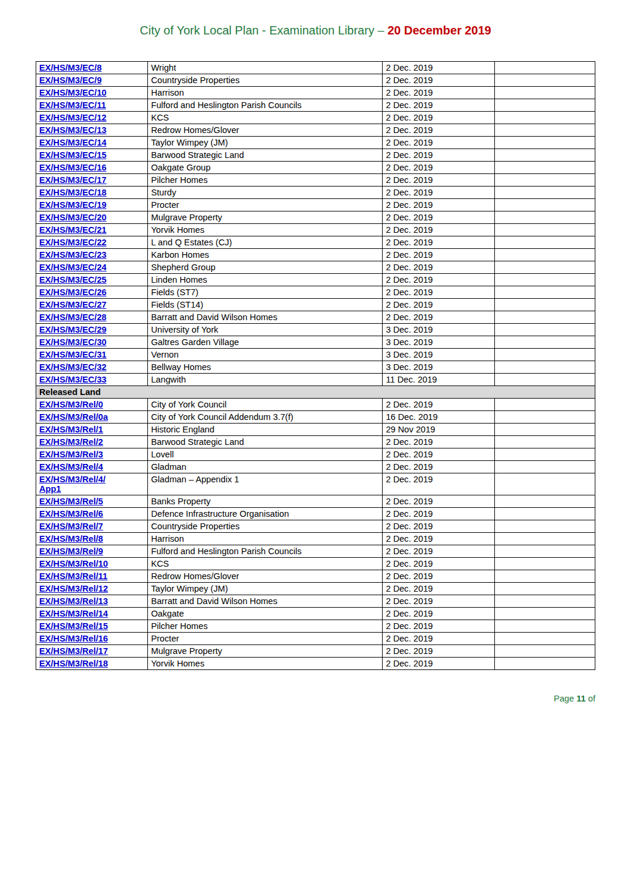City of York Local Plan - Examination Library – 20 December 2019
| EX/HS/M3/EC/8 | Wright | 2 Dec. 2019 | |
| EX/HS/M3/EC/9 | Countryside Properties | 2 Dec. 2019 | |
| EX/HS/M3/EC/10 | Harrison | 2 Dec. 2019 | |
| EX/HS/M3/EC/11 | Fulford and Heslington Parish Councils | 2 Dec. 2019 | |
| EX/HS/M3/EC/12 | KCS | 2 Dec. 2019 | |
| EX/HS/M3/EC/13 | Redrow Homes/Glover | 2 Dec. 2019 | |
| EX/HS/M3/EC/14 | Taylor Wimpey (JM) | 2 Dec. 2019 | |
| EX/HS/M3/EC/15 | Barwood Strategic Land | 2 Dec. 2019 | |
| EX/HS/M3/EC/16 | Oakgate Group | 2 Dec. 2019 | |
| EX/HS/M3/EC/17 | Pilcher Homes | 2 Dec. 2019 | |
| EX/HS/M3/EC/18 | Sturdy | 2 Dec. 2019 | |
| EX/HS/M3/EC/19 | Procter | 2 Dec. 2019 | |
| EX/HS/M3/EC/20 | Mulgrave Property | 2 Dec. 2019 | |
| EX/HS/M3/EC/21 | Yorvik Homes | 2 Dec. 2019 | |
| EX/HS/M3/EC/22 | L and Q Estates (CJ) | 2 Dec. 2019 | |
| EX/HS/M3/EC/23 | Karbon Homes | 2 Dec. 2019 | |
| EX/HS/M3/EC/24 | Shepherd Group | 2 Dec. 2019 | |
| EX/HS/M3/EC/25 | Linden Homes | 2 Dec. 2019 | |
| EX/HS/M3/EC/26 | Fields (ST7) | 2 Dec. 2019 | |
| EX/HS/M3/EC/27 | Fields (ST14) | 2 Dec. 2019 | |
| EX/HS/M3/EC/28 | Barratt and David Wilson Homes | 2 Dec. 2019 | |
| EX/HS/M3/EC/29 | University of York | 3 Dec. 2019 | |
| EX/HS/M3/EC/30 | Galtres Garden Village | 3 Dec. 2019 | |
| EX/HS/M3/EC/31 | Vernon | 3 Dec. 2019 | |
| EX/HS/M3/EC/32 | Bellway Homes | 3 Dec. 2019 | |
| EX/HS/M3/EC/33 | Langwith | 11 Dec. 2019 | |
| Released Land |
| EX/HS/M3/Rel/0 | City of York Council | 2 Dec. 2019 | |
| EX/HS/M3/Rel/0a | City of York Council Addendum 3.7(f) | 16 Dec. 2019 | |
| EX/HS/M3/Rel/1 | Historic England | 29 Nov 2019 | |
| EX/HS/M3/Rel/2 | Barwood Strategic Land | 2 Dec. 2019 | |
| EX/HS/M3/Rel/3 | Lovell | 2 Dec. 2019 | |
| EX/HS/M3/Rel/4 | Gladman | 2 Dec. 2019 | |
| EX/HS/M3/Rel/4/ App1 | Gladman – Appendix 1 | 2 Dec. 2019 | |
| EX/HS/M3/Rel/5 | Banks Property | 2 Dec. 2019 | |
| EX/HS/M3/Rel/6 | Defence Infrastructure Organisation | 2 Dec. 2019 | |
| EX/HS/M3/Rel/7 | Countryside Properties | 2 Dec. 2019 | |
| EX/HS/M3/Rel/8 | Harrison | 2 Dec. 2019 | |
| EX/HS/M3/Rel/9 | Fulford and Heslington Parish Councils | 2 Dec. 2019 | |
| EX/HS/M3/Rel/10 | KCS | 2 Dec. 2019 | |
| EX/HS/M3/Rel/11 | Redrow Homes/Glover | 2 Dec. 2019 | |
| EX/HS/M3/Rel/12 | Taylor Wimpey (JM) | 2 Dec. 2019 | |
| EX/HS/M3/Rel/13 | Barratt and David Wilson Homes | 2 Dec. 2019 | |
| EX/HS/M3/Rel/14 | Oakgate | 2 Dec. 2019 | |
| EX/HS/M3/Rel/15 | Pilcher Homes | 2 Dec. 2019 | |
| EX/HS/M3/Rel/16 | Procter | 2 Dec. 2019 | |
| EX/HS/M3/Rel/17 | Mulgrave Property | 2 Dec. 2019 | |
| EX/HS/M3/Rel/18 | Yorvik Homes | 2 Dec. 2019 | |
Page 11 of